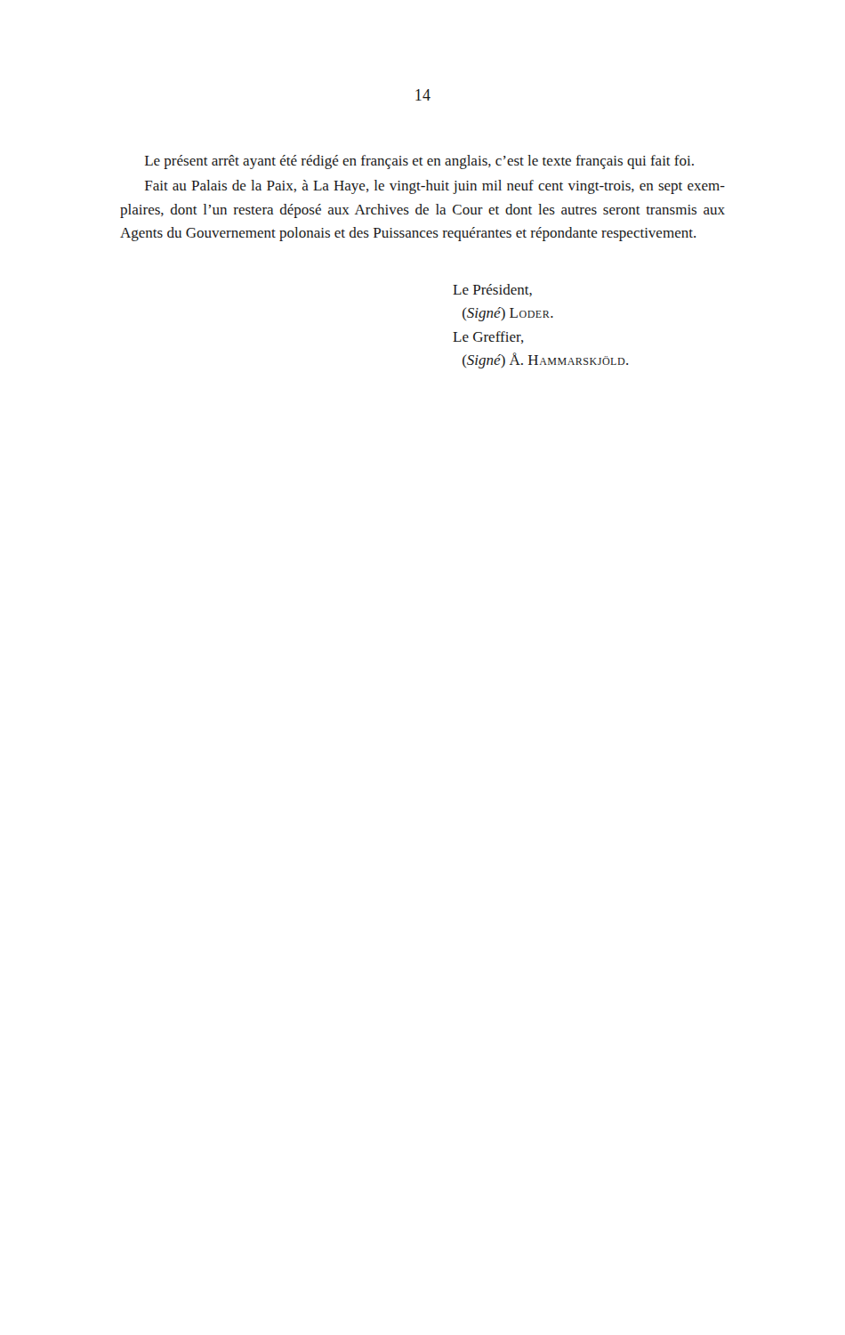14
Le présent arrêt ayant été rédigé en français et en anglais, c’est le texte français qui fait foi.
Fait au Palais de la Paix, à La Haye, le vingt-huit juin mil neuf cent vingt-trois, en sept exemplaires, dont l’un restera déposé aux Archives de la Cour et dont les autres seront transmis aux Agents du Gouvernement polonais et des Puissances requérantes et répondante respectivement.
Le Président,
(Signé) Loder.
Le Greffier,
(Signé) Å. Hammarskjöld.